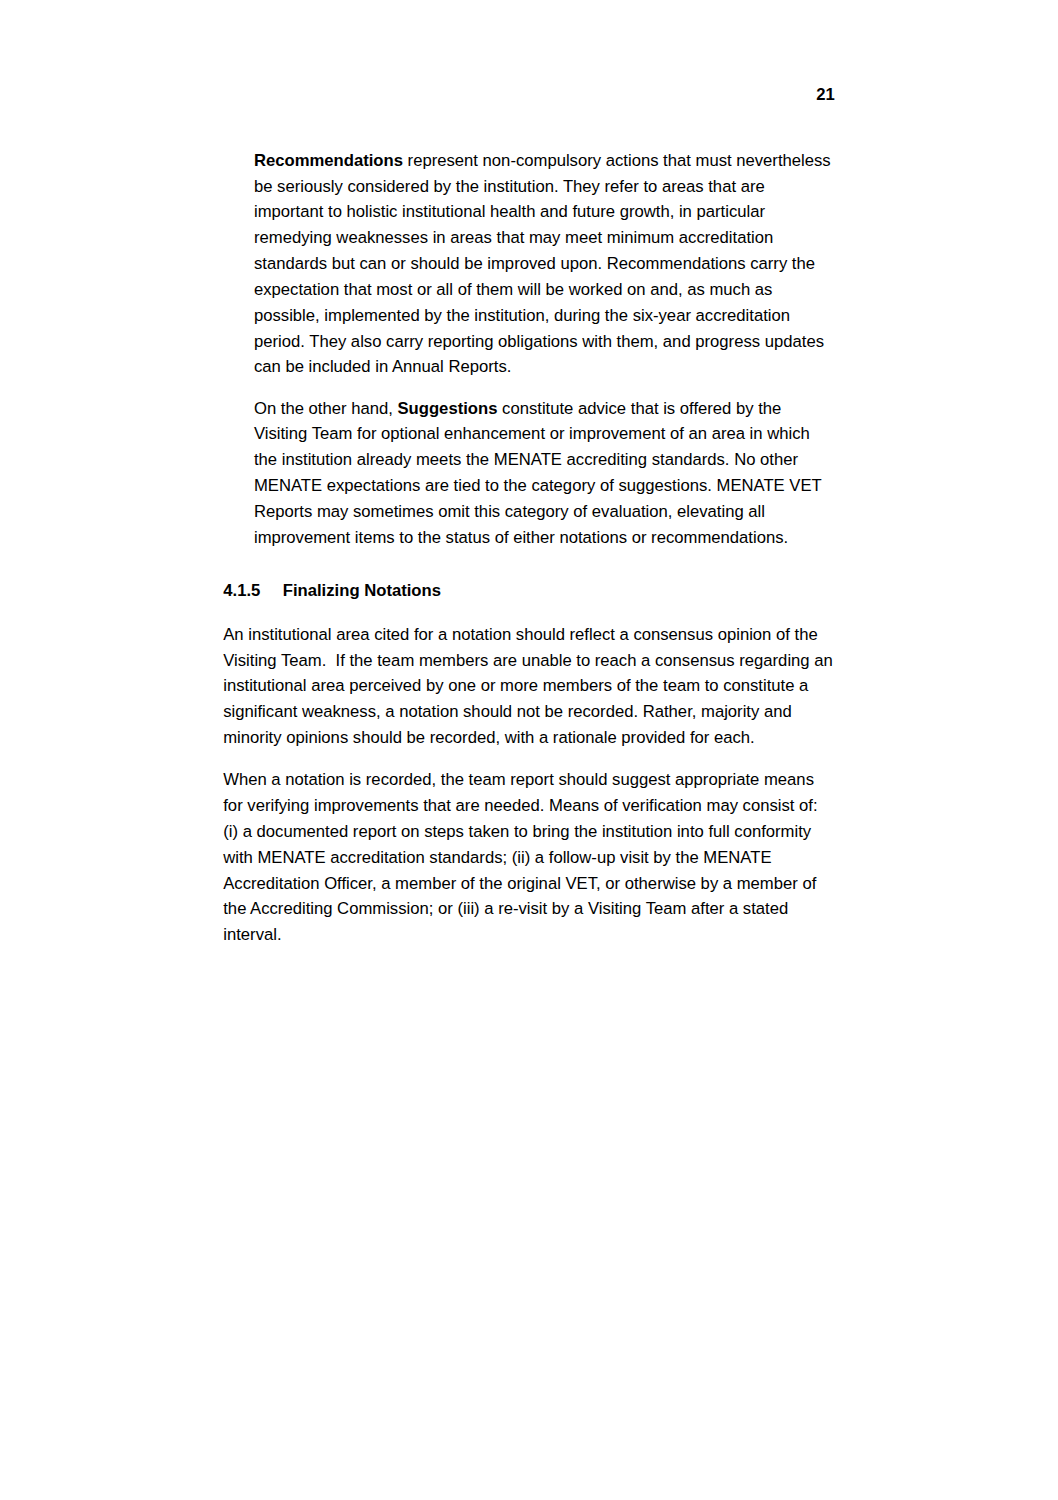21
Recommendations represent non-compulsory actions that must nevertheless be seriously considered by the institution. They refer to areas that are important to holistic institutional health and future growth, in particular remedying weaknesses in areas that may meet minimum accreditation standards but can or should be improved upon. Recommendations carry the expectation that most or all of them will be worked on and, as much as possible, implemented by the institution, during the six-year accreditation period. They also carry reporting obligations with them, and progress updates can be included in Annual Reports.
On the other hand, Suggestions constitute advice that is offered by the Visiting Team for optional enhancement or improvement of an area in which the institution already meets the MENATE accrediting standards. No other MENATE expectations are tied to the category of suggestions. MENATE VET Reports may sometimes omit this category of evaluation, elevating all improvement items to the status of either notations or recommendations.
4.1.5 Finalizing Notations
An institutional area cited for a notation should reflect a consensus opinion of the Visiting Team. If the team members are unable to reach a consensus regarding an institutional area perceived by one or more members of the team to constitute a significant weakness, a notation should not be recorded. Rather, majority and minority opinions should be recorded, with a rationale provided for each.
When a notation is recorded, the team report should suggest appropriate means for verifying improvements that are needed. Means of verification may consist of:
(i) a documented report on steps taken to bring the institution into full conformity with MENATE accreditation standards; (ii) a follow-up visit by the MENATE Accreditation Officer, a member of the original VET, or otherwise by a member of the Accrediting Commission; or (iii) a re-visit by a Visiting Team after a stated interval.